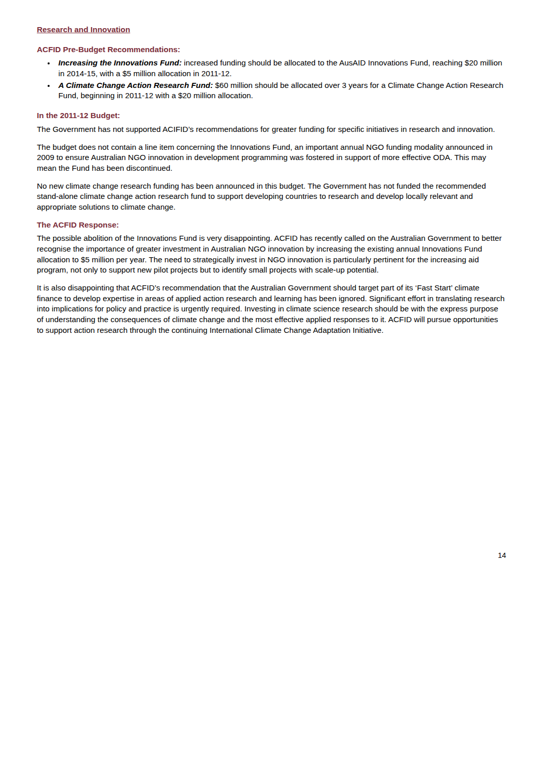Research and Innovation
ACFID Pre-Budget Recommendations:
Increasing the Innovations Fund: increased funding should be allocated to the AusAID Innovations Fund, reaching $20 million in 2014-15, with a $5 million allocation in 2011-12.
A Climate Change Action Research Fund: $60 million should be allocated over 3 years for a Climate Change Action Research Fund, beginning in 2011-12 with a $20 million allocation.
In the 2011-12 Budget:
The Government has not supported ACIFID’s recommendations for greater funding for specific initiatives in research and innovation.
The budget does not contain a line item concerning the Innovations Fund, an important annual NGO funding modality announced in 2009 to ensure Australian NGO innovation in development programming was fostered in support of more effective ODA. This may mean the Fund has been discontinued.
No new climate change research funding has been announced in this budget. The Government has not funded the recommended stand-alone climate change action research fund to support developing countries to research and develop locally relevant and appropriate solutions to climate change.
The ACFID Response:
The possible abolition of the Innovations Fund is very disappointing. ACFID has recently called on the Australian Government to better recognise the importance of greater investment in Australian NGO innovation by increasing the existing annual Innovations Fund allocation to $5 million per year. The need to strategically invest in NGO innovation is particularly pertinent for the increasing aid program, not only to support new pilot projects but to identify small projects with scale-up potential.
It is also disappointing that ACFID’s recommendation that the Australian Government should target part of its ‘Fast Start’ climate finance to develop expertise in areas of applied action research and learning has been ignored. Significant effort in translating research into implications for policy and practice is urgently required. Investing in climate science research should be with the express purpose of understanding the consequences of climate change and the most effective applied responses to it. ACFID will pursue opportunities to support action research through the continuing International Climate Change Adaptation Initiative.
14